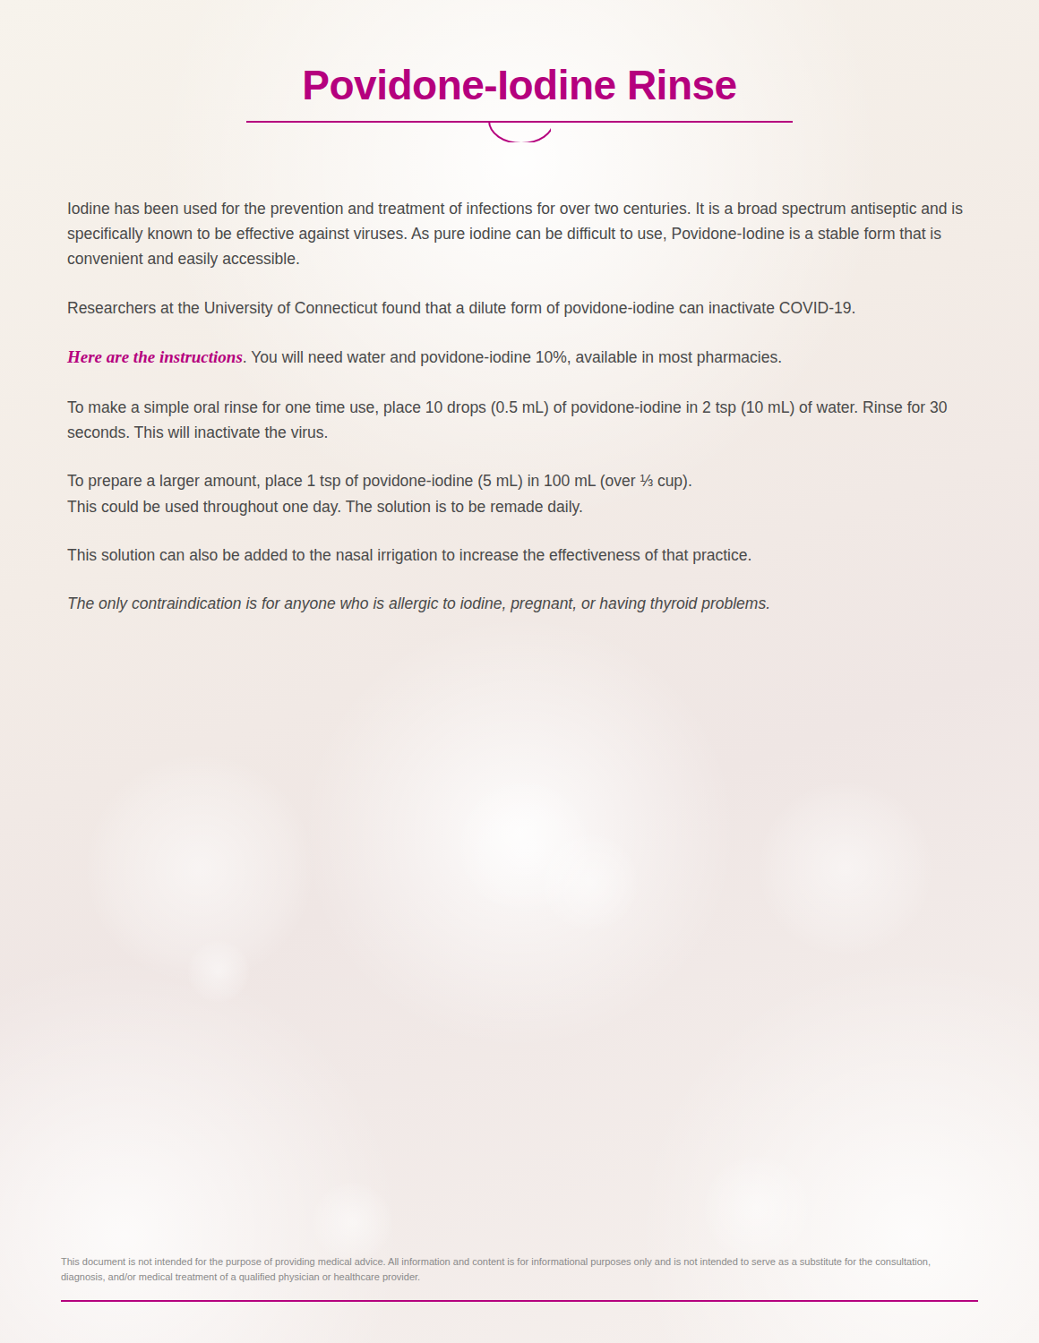Povidone-Iodine Rinse
Iodine has been used for the prevention and treatment of infections for over two centuries. It is a broad spectrum antiseptic and is specifically known to be effective against viruses. As pure iodine can be difficult to use, Povidone-Iodine is a stable form that is convenient and easily accessible.
Researchers at the University of Connecticut found that a dilute form of povidone-iodine can inactivate COVID-19.
Here are the instructions. You will need water and povidone-iodine 10%, available in most pharmacies.
To make a simple oral rinse for one time use, place 10 drops (0.5 mL) of povidone-iodine in 2 tsp (10 mL) of water. Rinse for 30 seconds. This will inactivate the virus.
To prepare a larger amount, place 1 tsp of povidone-iodine (5 mL) in 100 mL (over ⅓ cup).
This could be used throughout one day. The solution is to be remade daily.
This solution can also be added to the nasal irrigation to increase the effectiveness of that practice.
The only contraindication is for anyone who is allergic to iodine, pregnant, or having thyroid problems.
This document is not intended for the purpose of providing medical advice. All information and content is for informational purposes only and is not intended to serve as a substitute for the consultation, diagnosis, and/or medical treatment of a qualified physician or healthcare provider.